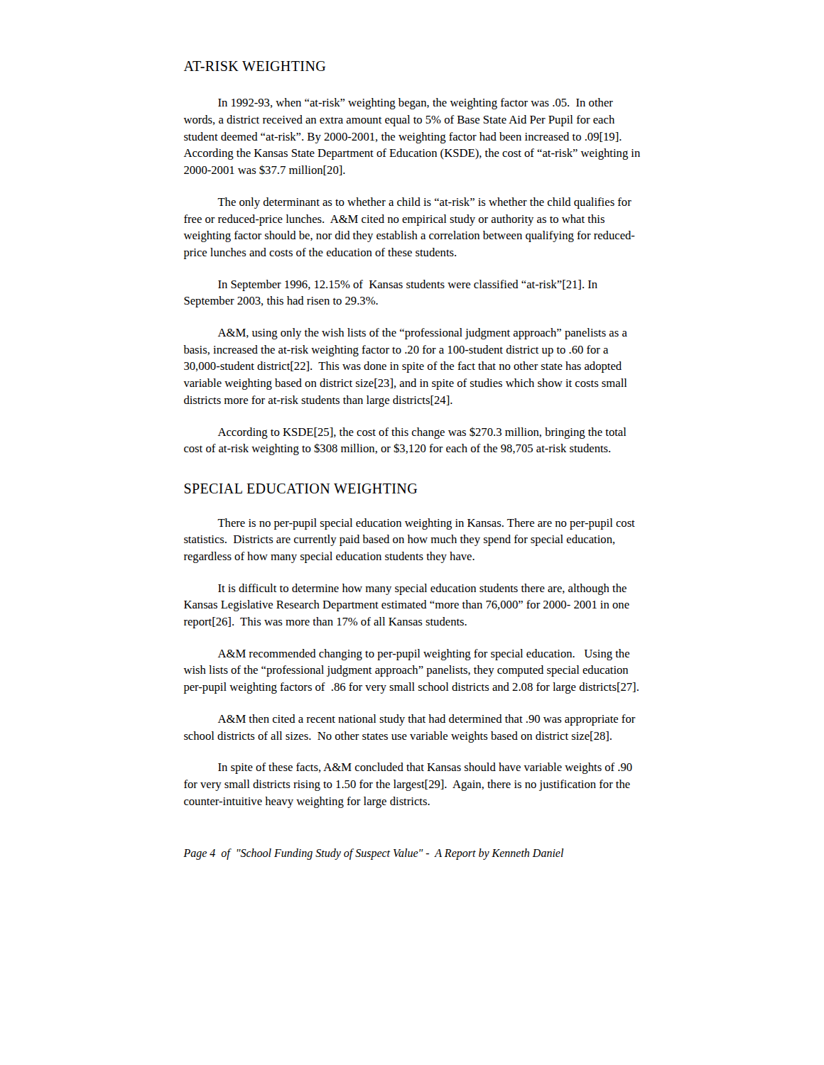AT-RISK WEIGHTING
In 1992-93, when “at-risk” weighting began, the weighting factor was .05. In other words, a district received an extra amount equal to 5% of Base State Aid Per Pupil for each student deemed “at-risk”. By 2000-2001, the weighting factor had been increased to .09[19]. According the Kansas State Department of Education (KSDE), the cost of “at-risk” weighting in 2000-2001 was $37.7 million[20].
The only determinant as to whether a child is “at-risk” is whether the child qualifies for free or reduced-price lunches. A&M cited no empirical study or authority as to what this weighting factor should be, nor did they establish a correlation between qualifying for reduced-price lunches and costs of the education of these students.
In September 1996, 12.15% of Kansas students were classified “at-risk”[21]. In September 2003, this had risen to 29.3%.
A&M, using only the wish lists of the “professional judgment approach” panelists as a basis, increased the at-risk weighting factor to .20 for a 100-student district up to .60 for a 30,000-student district[22]. This was done in spite of the fact that no other state has adopted variable weighting based on district size[23], and in spite of studies which show it costs small districts more for at-risk students than large districts[24].
According to KSDE[25], the cost of this change was $270.3 million, bringing the total cost of at-risk weighting to $308 million, or $3,120 for each of the 98,705 at-risk students.
SPECIAL EDUCATION WEIGHTING
There is no per-pupil special education weighting in Kansas. There are no per-pupil cost statistics. Districts are currently paid based on how much they spend for special education, regardless of how many special education students they have.
It is difficult to determine how many special education students there are, although the Kansas Legislative Research Department estimated “more than 76,000” for 2000- 2001 in one report[26]. This was more than 17% of all Kansas students.
A&M recommended changing to per-pupil weighting for special education. Using the wish lists of the “professional judgment approach” panelists, they computed special education per-pupil weighting factors of .86 for very small school districts and 2.08 for large districts[27].
A&M then cited a recent national study that had determined that .90 was appropriate for school districts of all sizes. No other states use variable weights based on district size[28].
In spite of these facts, A&M concluded that Kansas should have variable weights of .90 for very small districts rising to 1.50 for the largest[29]. Again, there is no justification for the counter-intuitive heavy weighting for large districts.
Page 4 of "School Funding Study of Suspect Value" - A Report by Kenneth Daniel